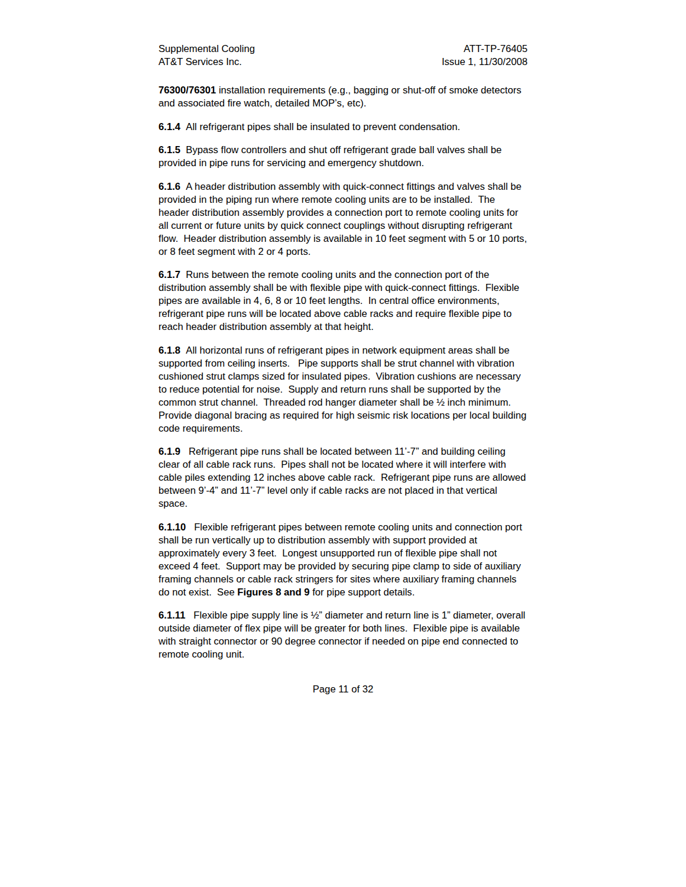| Supplemental Cooling | ATT-TP-76405 |
| AT&T Services Inc. | Issue 1, 11/30/2008 |
76300/76301 installation requirements (e.g., bagging or shut-off of smoke detectors and associated fire watch, detailed MOP’s, etc).
6.1.4 All refrigerant pipes shall be insulated to prevent condensation.
6.1.5 Bypass flow controllers and shut off refrigerant grade ball valves shall be provided in pipe runs for servicing and emergency shutdown.
6.1.6 A header distribution assembly with quick-connect fittings and valves shall be provided in the piping run where remote cooling units are to be installed. The header distribution assembly provides a connection port to remote cooling units for all current or future units by quick connect couplings without disrupting refrigerant flow. Header distribution assembly is available in 10 feet segment with 5 or 10 ports, or 8 feet segment with 2 or 4 ports.
6.1.7 Runs between the remote cooling units and the connection port of the distribution assembly shall be with flexible pipe with quick-connect fittings. Flexible pipes are available in 4, 6, 8 or 10 feet lengths. In central office environments, refrigerant pipe runs will be located above cable racks and require flexible pipe to reach header distribution assembly at that height.
6.1.8 All horizontal runs of refrigerant pipes in network equipment areas shall be supported from ceiling inserts. Pipe supports shall be strut channel with vibration cushioned strut clamps sized for insulated pipes. Vibration cushions are necessary to reduce potential for noise. Supply and return runs shall be supported by the common strut channel. Threaded rod hanger diameter shall be ½ inch minimum. Provide diagonal bracing as required for high seismic risk locations per local building code requirements.
6.1.9 Refrigerant pipe runs shall be located between 11’-7” and building ceiling clear of all cable rack runs. Pipes shall not be located where it will interfere with cable piles extending 12 inches above cable rack. Refrigerant pipe runs are allowed between 9’-4” and 11’-7” level only if cable racks are not placed in that vertical space.
6.1.10 Flexible refrigerant pipes between remote cooling units and connection port shall be run vertically up to distribution assembly with support provided at approximately every 3 feet. Longest unsupported run of flexible pipe shall not exceed 4 feet. Support may be provided by securing pipe clamp to side of auxiliary framing channels or cable rack stringers for sites where auxiliary framing channels do not exist. See Figures 8 and 9 for pipe support details.
6.1.11 Flexible pipe supply line is ½” diameter and return line is 1” diameter, overall outside diameter of flex pipe will be greater for both lines. Flexible pipe is available with straight connector or 90 degree connector if needed on pipe end connected to remote cooling unit.
Page 11 of 32